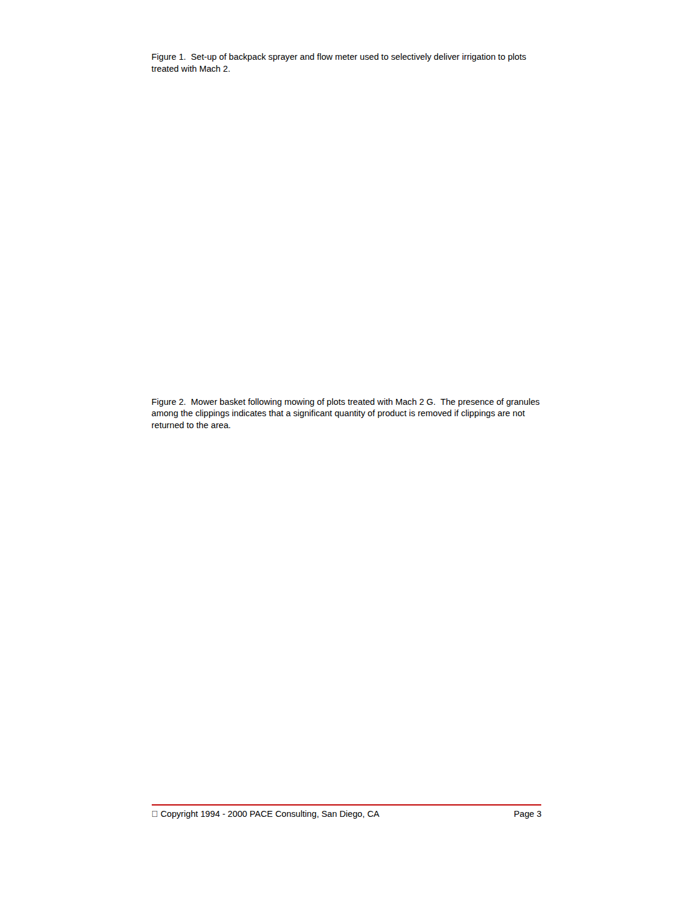Figure 1. Set-up of backpack sprayer and flow meter used to selectively deliver irrigation to plots treated with Mach 2.
Figure 2. Mower basket following mowing of plots treated with Mach 2 G. The presence of granules among the clippings indicates that a significant quantity of product is removed if clippings are not returned to the area.
 Copyright 1994 - 2000 PACE Consulting, San Diego, CA Page 3